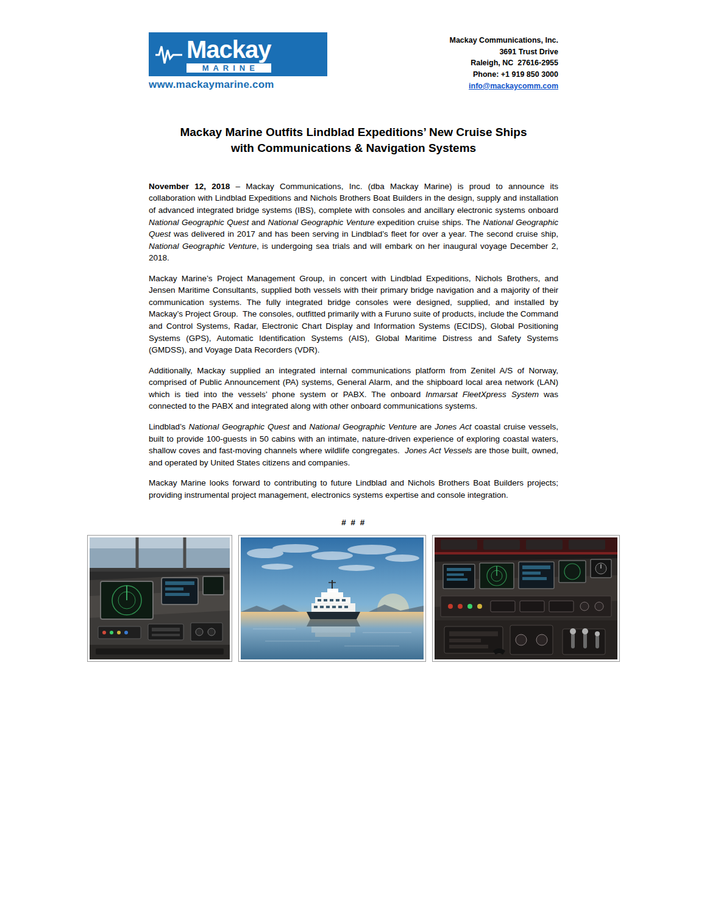Mackay MARINE
www.mackaymarine.com
Mackay Communications, Inc.
3691 Trust Drive
Raleigh, NC 27616-2955
Phone: +1 919 850 3000
info@mackaycomm.com
Mackay Marine Outfits Lindblad Expeditions’ New Cruise Ships
with Communications & Navigation Systems
November 12, 2018 – Mackay Communications, Inc. (dba Mackay Marine) is proud to announce its collaboration with Lindblad Expeditions and Nichols Brothers Boat Builders in the design, supply and installation of advanced integrated bridge systems (IBS), complete with consoles and ancillary electronic systems onboard National Geographic Quest and National Geographic Venture expedition cruise ships. The National Geographic Quest was delivered in 2017 and has been serving in Lindblad’s fleet for over a year. The second cruise ship, National Geographic Venture, is undergoing sea trials and will embark on her inaugural voyage December 2, 2018.
Mackay Marine’s Project Management Group, in concert with Lindblad Expeditions, Nichols Brothers, and Jensen Maritime Consultants, supplied both vessels with their primary bridge navigation and a majority of their communication systems. The fully integrated bridge consoles were designed, supplied, and installed by Mackay’s Project Group. The consoles, outfitted primarily with a Furuno suite of products, include the Command and Control Systems, Radar, Electronic Chart Display and Information Systems (ECIDS), Global Positioning Systems (GPS), Automatic Identification Systems (AIS), Global Maritime Distress and Safety Systems (GMDSS), and Voyage Data Recorders (VDR).
Additionally, Mackay supplied an integrated internal communications platform from Zenitel A/S of Norway, comprised of Public Announcement (PA) systems, General Alarm, and the shipboard local area network (LAN) which is tied into the vessels’ phone system or PABX. The onboard Inmarsat FleetXpress System was connected to the PABX and integrated along with other onboard communications systems.
Lindblad’s National Geographic Quest and National Geographic Venture are Jones Act coastal cruise vessels, built to provide 100-guests in 50 cabins with an intimate, nature-driven experience of exploring coastal waters, shallow coves and fast-moving channels where wildlife congregates. Jones Act Vessels are those built, owned, and operated by United States citizens and companies.
Mackay Marine looks forward to contributing to future Lindblad and Nichols Brothers Boat Builders projects; providing instrumental project management, electronics systems expertise and console integration.
# # #